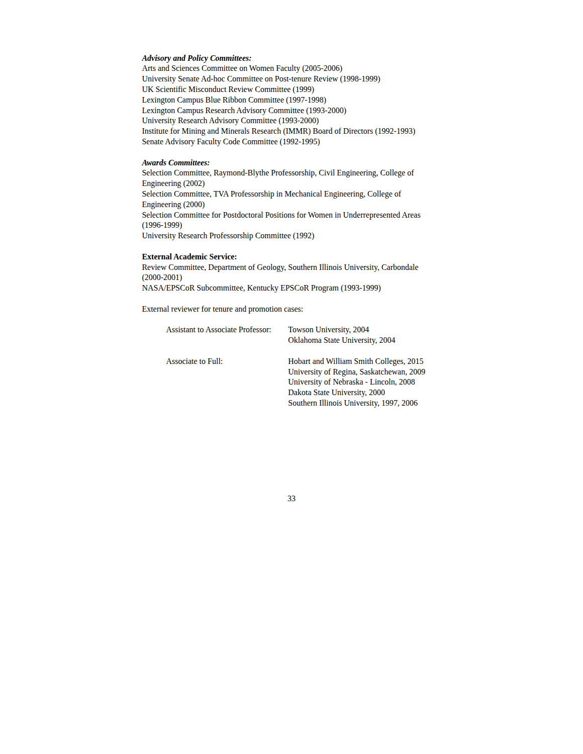Advisory and Policy Committees:
Arts and Sciences Committee on Women Faculty (2005-2006)
University Senate Ad-hoc Committee on Post-tenure Review (1998-1999)
UK Scientific Misconduct Review Committee (1999)
Lexington Campus Blue Ribbon Committee (1997-1998)
Lexington Campus Research Advisory Committee (1993-2000)
University Research Advisory Committee (1993-2000)
Institute for Mining and Minerals Research (IMMR) Board of Directors (1992-1993)
Senate Advisory Faculty Code Committee (1992-1995)
Awards Committees:
Selection Committee, Raymond-Blythe Professorship, Civil Engineering, College of Engineering (2002)
Selection Committee, TVA Professorship in Mechanical Engineering, College of Engineering (2000)
Selection Committee for Postdoctoral Positions for Women in Underrepresented Areas (1996-1999)
University Research Professorship Committee (1992)
External Academic Service:
Review Committee, Department of Geology, Southern Illinois University, Carbondale (2000-2001)
NASA/EPSCoR Subcommittee, Kentucky EPSCoR Program (1993-1999)
External reviewer for tenure and promotion cases:
| Assistant to Associate Professor: | Towson University, 2004 Oklahoma State University, 2004 |
| Associate to Full: | Hobart and William Smith Colleges, 2015 University of Regina, Saskatchewan, 2009 University of Nebraska - Lincoln, 2008 Dakota State University, 2000 Southern Illinois University, 1997, 2006 |
33